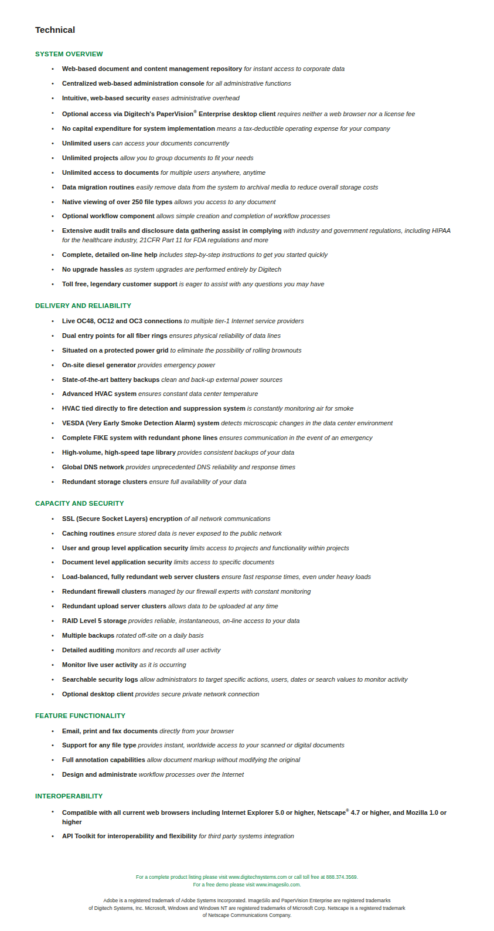Technical
SYSTEM OVERVIEW
Web-based document and content management repository for instant access to corporate data
Centralized web-based administration console for all administrative functions
Intuitive, web-based security eases administrative overhead
Optional access via Digitech's PaperVision® Enterprise desktop client requires neither a web browser nor a license fee
No capital expenditure for system implementation means a tax-deductible operating expense for your company
Unlimited users can access your documents concurrently
Unlimited projects allow you to group documents to fit your needs
Unlimited access to documents for multiple users anywhere, anytime
Data migration routines easily remove data from the system to archival media to reduce overall storage costs
Native viewing of over 250 file types allows you access to any document
Optional workflow component allows simple creation and completion of workflow processes
Extensive audit trails and disclosure data gathering assist in complying with industry and government regulations, including HIPAA for the healthcare industry, 21CFR Part 11 for FDA regulations and more
Complete, detailed on-line help includes step-by-step instructions to get you started quickly
No upgrade hassles as system upgrades are performed entirely by Digitech
Toll free, legendary customer support is eager to assist with any questions you may have
DELIVERY AND RELIABILITY
Live OC48, OC12 and OC3 connections to multiple tier-1 Internet service providers
Dual entry points for all fiber rings ensures physical reliability of data lines
Situated on a protected power grid to eliminate the possibility of rolling brownouts
On-site diesel generator provides emergency power
State-of-the-art battery backups clean and back-up external power sources
Advanced HVAC system ensures constant data center temperature
HVAC tied directly to fire detection and suppression system is constantly monitoring air for smoke
VESDA (Very Early Smoke Detection Alarm) system detects microscopic changes in the data center environment
Complete FIKE system with redundant phone lines ensures communication in the event of an emergency
High-volume, high-speed tape library provides consistent backups of your data
Global DNS network provides unprecedented DNS reliability and response times
Redundant storage clusters ensure full availability of your data
CAPACITY AND SECURITY
SSL (Secure Socket Layers) encryption of all network communications
Caching routines ensure stored data is never exposed to the public network
User and group level application security limits access to projects and functionality within projects
Document level application security limits access to specific documents
Load-balanced, fully redundant web server clusters ensure fast response times, even under heavy loads
Redundant firewall clusters managed by our firewall experts with constant monitoring
Redundant upload server clusters allows data to be uploaded at any time
RAID Level 5 storage provides reliable, instantaneous, on-line access to your data
Multiple backups rotated off-site on a daily basis
Detailed auditing monitors and records all user activity
Monitor live user activity as it is occurring
Searchable security logs allow administrators to target specific actions, users, dates or search values to monitor activity
Optional desktop client provides secure private network connection
FEATURE FUNCTIONALITY
Email, print and fax documents directly from your browser
Support for any file type provides instant, worldwide access to your scanned or digital documents
Full annotation capabilities allow document markup without modifying the original
Design and administrate workflow processes over the Internet
INTEROPERABILITY
Compatible with all current web browsers including Internet Explorer 5.0 or higher, Netscape® 4.7 or higher, and Mozilla 1.0 or higher
API Toolkit for interoperability and flexibility for third party systems integration
For a complete product listing please visit www.digitechsystems.com or call toll free at 888.374.3569.
For a free demo please visit www.imagesilo.com.
Adobe is a registered trademark of Adobe Systems Incorporated. ImageSilo and PaperVision Enterprise are registered trademarks
of Digitech Systems, Inc. Microsoft, Windows and Windows NT are registered trademarks of Microsoft Corp. Netscape is a registered trademark
of Netscape Communications Company.